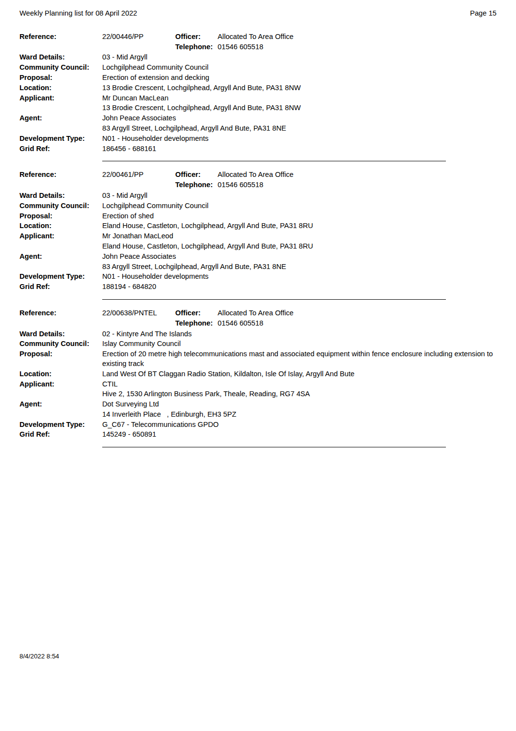Weekly Planning list for 08 April 2022
Page 15
| Reference: | 22/00446/PP | / Officer: / Allocated To Area Office / / Telephone: / 01546 605518 / |
| Ward Details: | 03 - Mid Argyll |
| Community Council: | Lochgilphead Community Council |
| Proposal: | Erection of extension and decking |
| Location: | 13 Brodie Crescent, Lochgilphead, Argyll And Bute, PA31 8NW |
| Applicant: | Mr Duncan MacLean |
| | 13 Brodie Crescent, Lochgilphead, Argyll And Bute, PA31 8NW |
| Agent: | John Peace Associates |
| | 83 Argyll Street, Lochgilphead, Argyll And Bute, PA31 8NE |
| Development Type: | N01 - Householder developments |
| Grid Ref: | 186456 - 688161 |
| Reference: | 22/00461/PP | / Officer: / Allocated To Area Office / / Telephone: / 01546 605518 / |
| Ward Details: | 03 - Mid Argyll |
| Community Council: | Lochgilphead Community Council |
| Proposal: | Erection of shed |
| Location: | Eland House, Castleton, Lochgilphead, Argyll And Bute, PA31 8RU |
| Applicant: | Mr Jonathan MacLeod |
| | Eland House, Castleton, Lochgilphead, Argyll And Bute, PA31 8RU |
| Agent: | John Peace Associates |
| | 83 Argyll Street, Lochgilphead, Argyll And Bute, PA31 8NE |
| Development Type: | N01 - Householder developments |
| Grid Ref: | 188194 - 684820 |
| Reference: | 22/00638/PNTEL | / Officer: / Allocated To Area Office / / Telephone: / 01546 605518 / |
| Ward Details: | 02 - Kintyre And The Islands |
| Community Council: | Islay Community Council |
| Proposal: | Erection of 20 metre high telecommunications mast and associated equipment within fence enclosure including extension to existing track |
| Location: | Land West Of BT Claggan Radio Station, Kildalton, Isle Of Islay, Argyll And Bute |
| Applicant: | CTIL |
| | Hive 2, 1530 Arlington Business Park, Theale, Reading, RG7 4SA |
| Agent: | Dot Surveying Ltd |
| | 14 Inverleith Place , Edinburgh, EH3 5PZ |
| Development Type: | G_C67 - Telecommunications GPDO |
| Grid Ref: | 145249 - 650891 |
8/4/2022 8:54